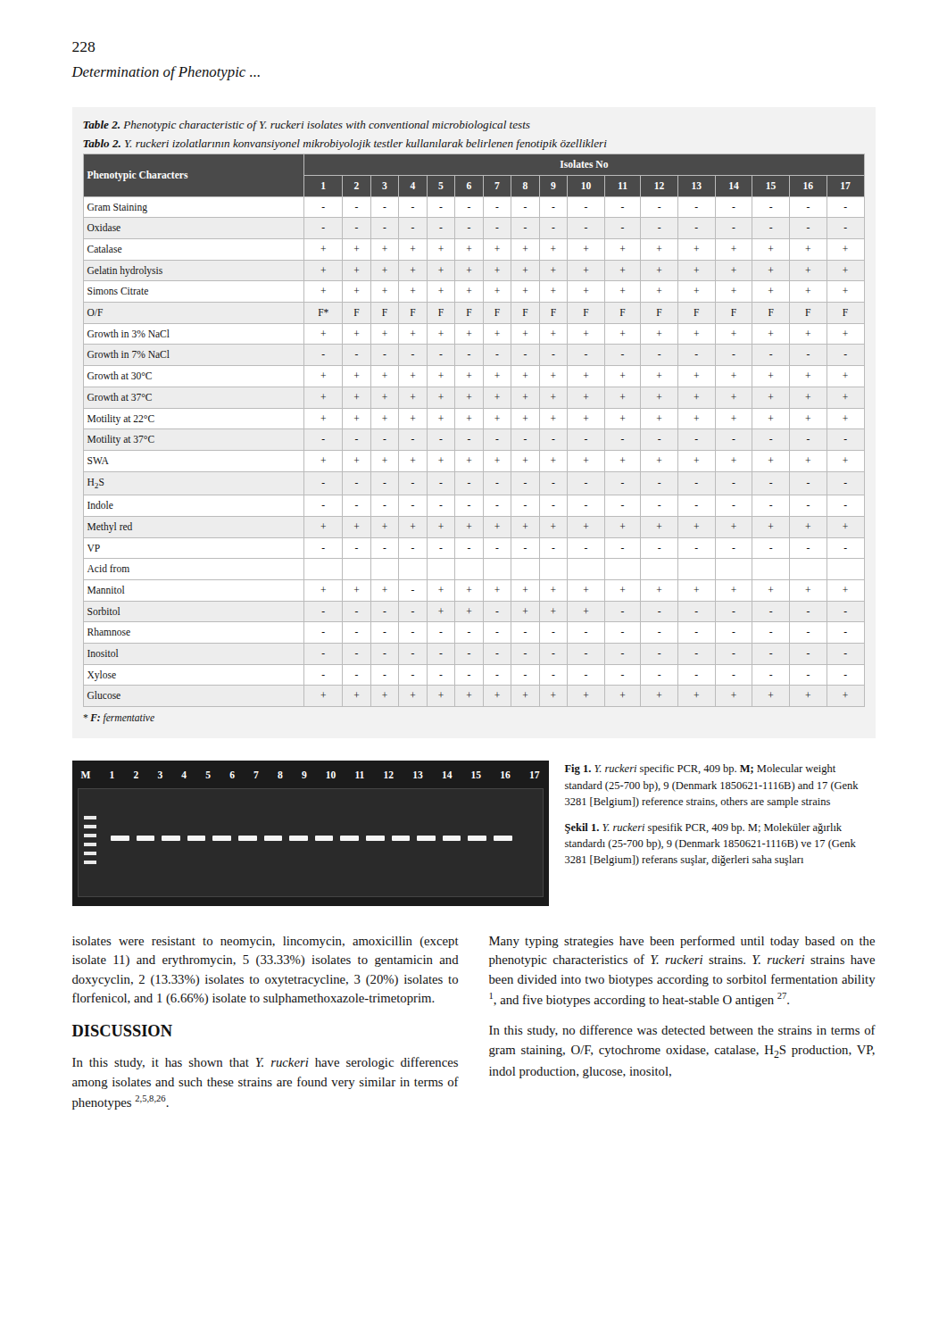228
Determination of Phenotypic ...
Table 2. Phenotypic characteristic of Y. ruckeri isolates with conventional microbiological tests
Tablo 2. Y. ruckeri izolatlarının konvansiyonel mikrobiyolojik testler kullanılarak belirlenen fenotipik özellikleri
| Phenotypic Characters | Isolates No |
| --- | --- |
| 1 | 2 | 3 | 4 | 5 | 6 | 7 | 8 | 9 | 10 | 11 | 12 | 13 | 14 | 15 | 16 | 17 |
| Gram Staining | - | - | - | - | - | - | - | - | - | - | - | - | - | - | - | - | - |
| Oxidase | - | - | - | - | - | - | - | - | - | - | - | - | - | - | - | - | - |
| Catalase | + | + | + | + | + | + | + | + | + | + | + | + | + | + | + | + | + |
| Gelatin hydrolysis | + | + | + | + | + | + | + | + | + | + | + | + | + | + | + | + | + |
| Simons Citrate | + | + | + | + | + | + | + | + | + | + | + | + | + | + | + | + | + |
| O/F | F* | F | F | F | F | F | F | F | F | F | F | F | F | F | F | F | F |
| Growth in 3% NaCl | + | + | + | + | + | + | + | + | + | + | + | + | + | + | + | + | + |
| Growth in 7% NaCl | - | - | - | - | - | - | - | - | - | - | - | - | - | - | - | - | - |
| Growth at 30°C | + | + | + | + | + | + | + | + | + | + | + | + | + | + | + | + | + |
| Growth at 37°C | + | + | + | + | + | + | + | + | + | + | + | + | + | + | + | + | + |
| Motility at 22°C | + | + | + | + | + | + | + | + | + | + | + | + | + | + | + | + | + |
| Motility at 37°C | - | - | - | - | - | - | - | - | - | - | - | - | - | - | - | - | - |
| SWA | + | + | + | + | + | + | + | + | + | + | + | + | + | + | + | + | + |
| H 2 S | - | - | - | - | - | - | - | - | - | - | - | - | - | - | - | - | - |
| Indole | - | - | - | - | - | - | - | - | - | - | - | - | - | - | - | - | - |
| Methyl red | + | + | + | + | + | + | + | + | + | + | + | + | + | + | + | + | + |
| VP | - | - | - | - | - | - | - | - | - | - | - | - | - | - | - | - | - |
| Acid from | | | | | | | | | | | | | | | | | |
| Mannitol | + | + | + | - | + | + | + | + | + | + | + | + | + | + | + | + | + |
| Sorbitol | - | - | - | - | + | + | - | + | + | + | - | - | - | - | - | - | - |
| Rhamnose | - | - | - | - | - | - | - | - | - | - | - | - | - | - | - | - | - |
| Inositol | - | - | - | - | - | - | - | - | - | - | - | - | - | - | - | - | - |
| Xylose | - | - | - | - | - | - | - | - | - | - | - | - | - | - | - | - | - |
| Glucose | + | + | + | + | + | + | + | + | + | + | + | + | + | + | + | + | + |
* F: fermentative
M 1234567891011121314151617
Fig 1. Y. ruckeri specific PCR, 409 bp. M; Molecular weight standard (25-700 bp), 9 (Denmark 1850621-1116B) and 17 (Genk 3281 [Belgium]) reference strains, others are sample strains
Şekil 1. Y. ruckeri spesifik PCR, 409 bp. M; Moleküler ağırlık standardı (25-700 bp), 9 (Denmark 1850621-1116B) ve 17 (Genk 3281 [Belgium]) referans suşlar, diğerleri saha suşları
isolates were resistant to neomycin, lincomycin, amoxicillin (except isolate 11) and erythromycin, 5 (33.33%) isolates to gentamicin and doxycyclin, 2 (13.33%) isolates to oxytetracycline, 3 (20%) isolates to florfenicol, and 1 (6.66%) isolate to sulphamethoxazole-trimetoprim.
DISCUSSION
In this study, it has shown that Y. ruckeri have serologic differences among isolates and such these strains are found very similar in terms of phenotypes 2,5,8,26.
Many typing strategies have been performed until today based on the phenotypic characteristics of Y. ruckeri strains. Y. ruckeri strains have been divided into two biotypes according to sorbitol fermentation ability 1, and five biotypes according to heat-stable O antigen 27.
In this study, no difference was detected between the strains in terms of gram staining, O/F, cytochrome oxidase, catalase, H2 S production, VP, indol production, glucose, inositol,